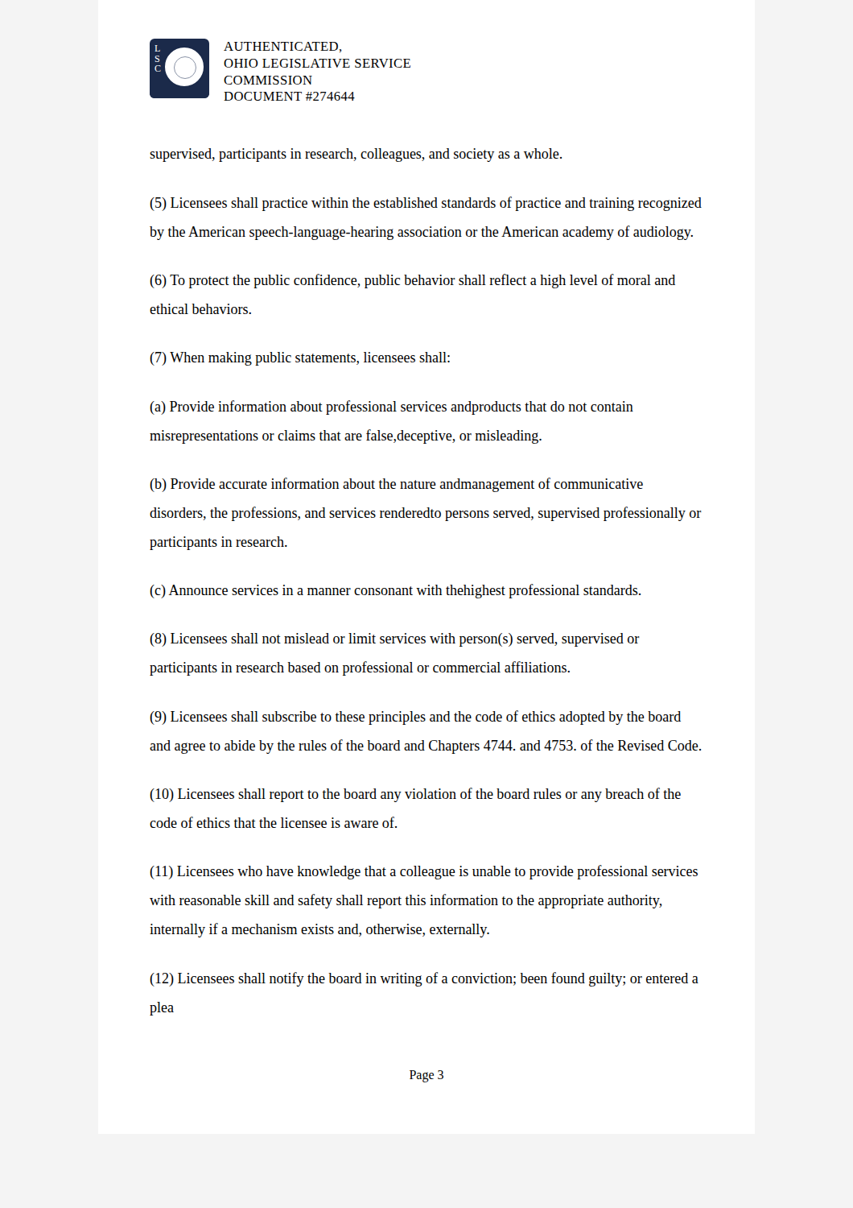L
S
C
AUTHENTICATED,
OHIO LEGISLATIVE SERVICE
COMMISSION
DOCUMENT #274644
supervised, participants in research, colleagues, and society as a whole.
(5) Licensees shall practice within the established standards of practice and training recognized by the American speech-language-hearing association or the American academy of audiology.
(6) To protect the public confidence, public behavior shall reflect a high level of moral and ethical behaviors.
(7) When making public statements, licensees shall:
(a) Provide information about professional services andproducts that do not contain misrepresentations or claims that are false,deceptive, or misleading.
(b) Provide accurate information about the nature andmanagement of communicative disorders, the professions, and services renderedto persons served, supervised professionally or participants in research.
(c) Announce services in a manner consonant with thehighest professional standards.
(8) Licensees shall not mislead or limit services with person(s) served, supervised or participants in research based on professional or commercial affiliations.
(9) Licensees shall subscribe to these principles and the code of ethics adopted by the board and agree to abide by the rules of the board and Chapters 4744. and 4753. of the Revised Code.
(10) Licensees shall report to the board any violation of the board rules or any breach of the code of ethics that the licensee is aware of.
(11) Licensees who have knowledge that a colleague is unable to provide professional services with reasonable skill and safety shall report this information to the appropriate authority, internally if a mechanism exists and, otherwise, externally.
(12) Licensees shall notify the board in writing of a conviction; been found guilty; or entered a plea
Page 3